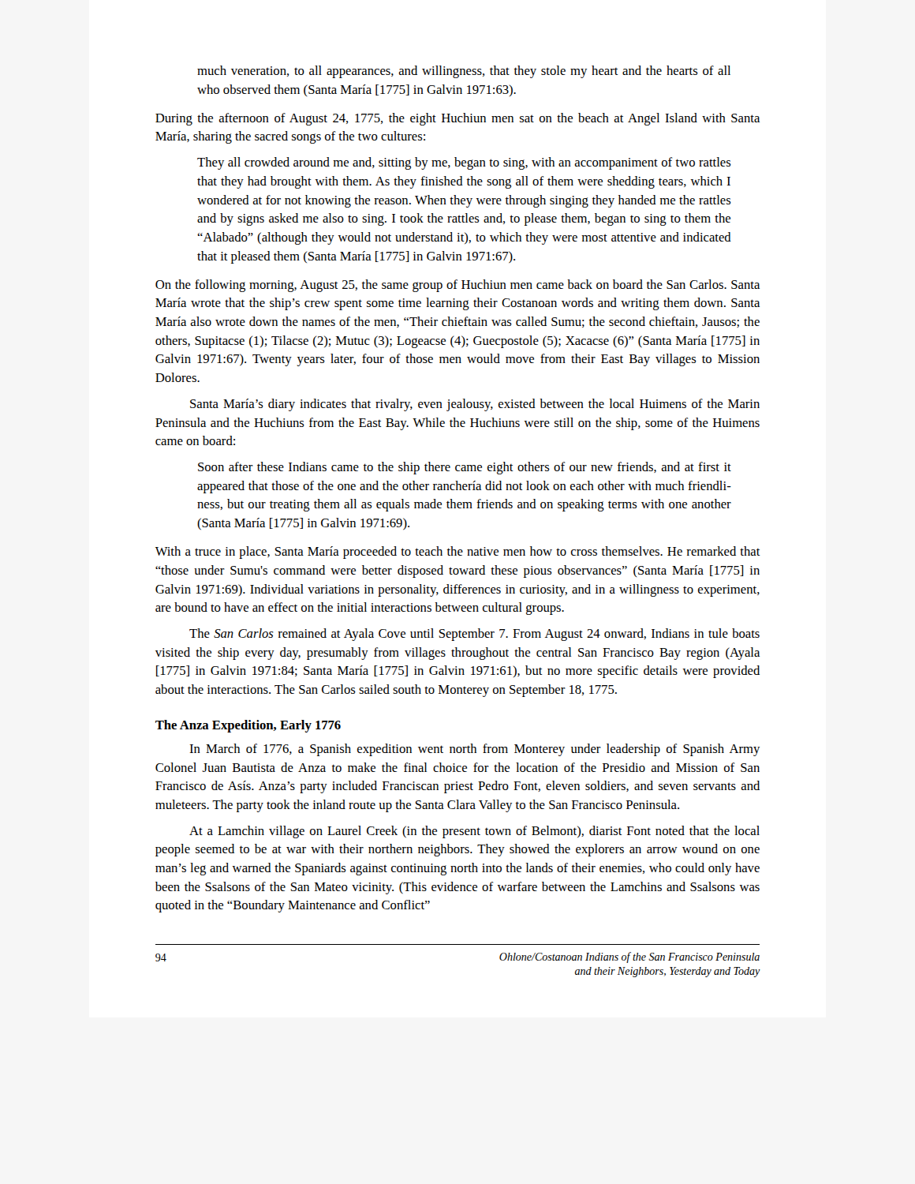much veneration, to all appearances, and willingness, that they stole my heart and the hearts of all who observed them (Santa María [1775] in Galvin 1971:63).
During the afternoon of August 24, 1775, the eight Huchiun men sat on the beach at Angel Island with Santa María, sharing the sacred songs of the two cultures:
They all crowded around me and, sitting by me, began to sing, with an accompaniment of two rattles that they had brought with them. As they finished the song all of them were shedding tears, which I wondered at for not knowing the reason. When they were through singing they handed me the rattles and by signs asked me also to sing. I took the rattles and, to please them, began to sing to them the “Alabado” (although they would not understand it), to which they were most attentive and indicated that it pleased them (Santa María [1775] in Galvin 1971:67).
On the following morning, August 25, the same group of Huchiun men came back on board the San Carlos. Santa María wrote that the ship’s crew spent some time learning their Costanoan words and writing them down. Santa María also wrote down the names of the men, “Their chieftain was called Sumu; the second chieftain, Jausos; the others, Supitacse (1); Tilacse (2); Mutuc (3); Logeacse (4); Guecpostole (5); Xacacse (6)” (Santa María [1775] in Galvin 1971:67). Twenty years later, four of those men would move from their East Bay villages to Mission Dolores.
Santa María’s diary indicates that rivalry, even jealousy, existed between the local Huimens of the Marin Peninsula and the Huchiuns from the East Bay. While the Huchiuns were still on the ship, some of the Huimens came on board:
Soon after these Indians came to the ship there came eight others of our new friends, and at first it appeared that those of the one and the other ranchería did not look on each other with much friendliness, but our treating them all as equals made them friends and on speaking terms with one another (Santa María [1775] in Galvin 1971:69).
With a truce in place, Santa María proceeded to teach the native men how to cross themselves. He remarked that “those under Sumu's command were better disposed toward these pious observances” (Santa María [1775] in Galvin 1971:69). Individual variations in personality, differences in curiosity, and in a willingness to experiment, are bound to have an effect on the initial interactions between cultural groups.
The San Carlos remained at Ayala Cove until September 7. From August 24 onward, Indians in tule boats visited the ship every day, presumably from villages throughout the central San Francisco Bay region (Ayala [1775] in Galvin 1971:84; Santa María [1775] in Galvin 1971:61), but no more specific details were provided about the interactions. The San Carlos sailed south to Monterey on September 18, 1775.
The Anza Expedition, Early 1776
In March of 1776, a Spanish expedition went north from Monterey under leadership of Spanish Army Colonel Juan Bautista de Anza to make the final choice for the location of the Presidio and Mission of San Francisco de Asís. Anza’s party included Franciscan priest Pedro Font, eleven soldiers, and seven servants and muleteers. The party took the inland route up the Santa Clara Valley to the San Francisco Peninsula.
At a Lamchin village on Laurel Creek (in the present town of Belmont), diarist Font noted that the local people seemed to be at war with their northern neighbors. They showed the explorers an arrow wound on one man’s leg and warned the Spaniards against continuing north into the lands of their enemies, who could only have been the Ssalsons of the San Mateo vicinity. (This evidence of warfare between the Lamchins and Ssalsons was quoted in the “Boundary Maintenance and Conflict”
94
Ohlone/Costanoan Indians of the San Francisco Peninsula
and their Neighbors, Yesterday and Today